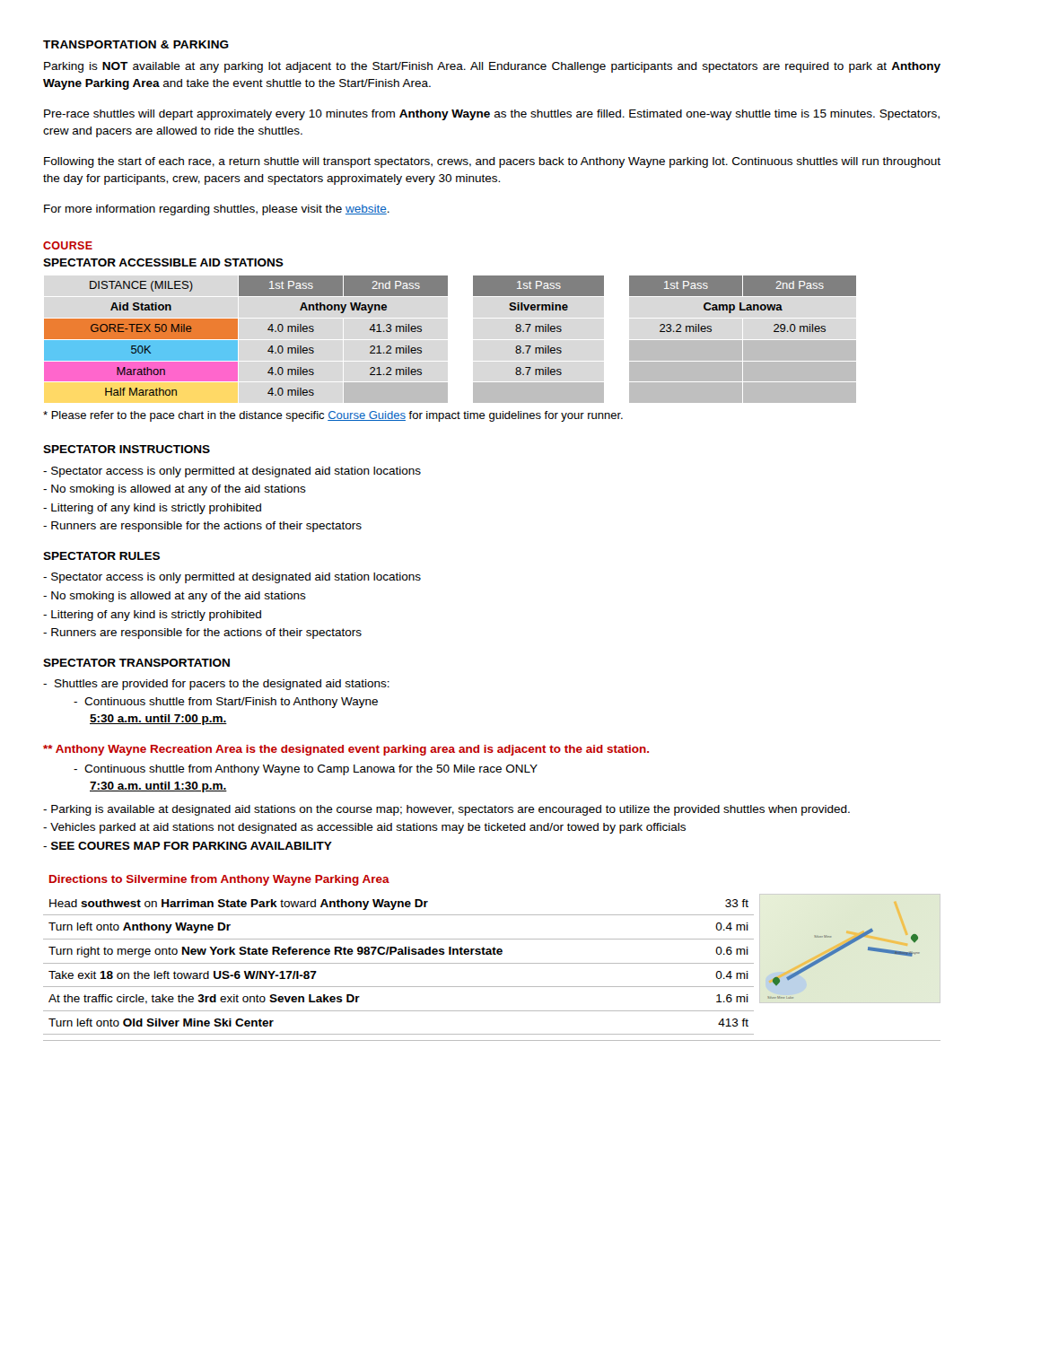TRANSPORTATION & PARKING
Parking is NOT available at any parking lot adjacent to the Start/Finish Area. All Endurance Challenge participants and spectators are required to park at Anthony Wayne Parking Area and take the event shuttle to the Start/Finish Area.
Pre-race shuttles will depart approximately every 10 minutes from Anthony Wayne as the shuttles are filled. Estimated one-way shuttle time is 15 minutes. Spectators, crew and pacers are allowed to ride the shuttles.
Following the start of each race, a return shuttle will transport spectators, crews, and pacers back to Anthony Wayne parking lot. Continuous shuttles will run throughout the day for participants, crew, pacers and spectators approximately every 30 minutes.
For more information regarding shuttles, please visit the website.
COURSE
SPECTATOR ACCESSIBLE AID STATIONS
| DISTANCE (MILES) | 1st Pass | 2nd Pass |
| Aid Station | Anthony Wayne |
| GORE-TEX 50 Mile | 4.0 miles | 41.3 miles |
| 50K | 4.0 miles | 21.2 miles |
| Marathon | 4.0 miles | 21.2 miles |
| Half Marathon | 4.0 miles | |
| 1st Pass |
| Silvermine |
| 8.7 miles |
| 8.7 miles |
| 8.7 miles |
| 1st Pass | 2nd Pass |
| Camp Lanowa |
| 23.2 miles | 29.0 miles |
* Please refer to the pace chart in the distance specific Course Guides for impact time guidelines for your runner.
SPECTATOR INSTRUCTIONS
Spectator access is only permitted at designated aid station locations
No smoking is allowed at any of the aid stations
Littering of any kind is strictly prohibited
Runners are responsible for the actions of their spectators
SPECTATOR RULES
Spectator access is only permitted at designated aid station locations
No smoking is allowed at any of the aid stations
Littering of any kind is strictly prohibited
Runners are responsible for the actions of their spectators
SPECTATOR TRANSPORTATION
Shuttles are provided for pacers to the designated aid stations:
Continuous shuttle from Start/Finish to Anthony Wayne
5:30 a.m. until 7:00 p.m.
** Anthony Wayne Recreation Area is the designated event parking area and is adjacent to the aid station.
Continuous shuttle from Anthony Wayne to Camp Lanowa for the 50 Mile race ONLY
7:30 a.m. until 1:30 p.m.
Parking is available at designated aid stations on the course map; however, spectators are encouraged to utilize the provided shuttles when provided.
Vehicles parked at aid stations not designated as accessible aid stations may be ticketed and/or towed by park officials
SEE COURES MAP FOR PARKING AVAILABILITY
Directions to Silvermine from Anthony Wayne Parking Area
| Head southwest on Harriman State Park toward Anthony Wayne Dr | 33 ft |
| Turn left onto Anthony Wayne Dr | 0.4 mi |
| Turn right to merge onto New York State Reference Rte 987C/Palisades Interstate | 0.6 mi |
| Take exit 18 on the left toward US-6 W/NY-17/I-87 | 0.4 mi |
| At the traffic circle, take the 3rd exit onto Seven Lakes Dr | 1.6 mi |
| Turn left onto Old Silver Mine Ski Center | 413 ft |
Silver Mine
Anthony Wayne
Silver Mine Lake